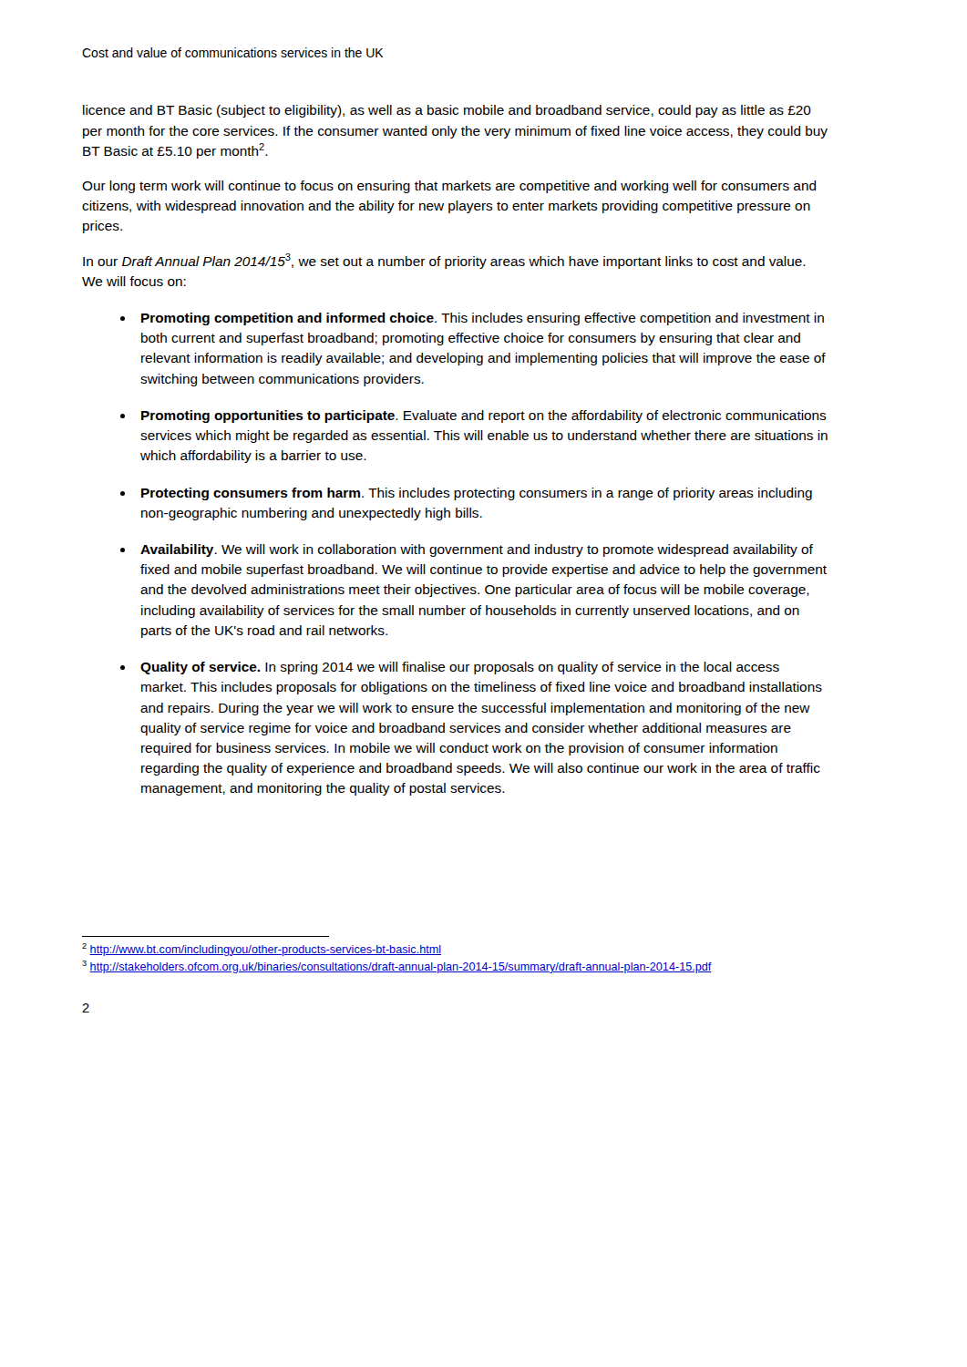Cost and value of communications services in the UK
licence and BT Basic (subject to eligibility), as well as a basic mobile and broadband service, could pay as little as £20 per month for the core services. If the consumer wanted only the very minimum of fixed line voice access, they could buy BT Basic at £5.10 per month2.
Our long term work will continue to focus on ensuring that markets are competitive and working well for consumers and citizens, with widespread innovation and the ability for new players to enter markets providing competitive pressure on prices.
In our Draft Annual Plan 2014/153, we set out a number of priority areas which have important links to cost and value. We will focus on:
Promoting competition and informed choice. This includes ensuring effective competition and investment in both current and superfast broadband; promoting effective choice for consumers by ensuring that clear and relevant information is readily available; and developing and implementing policies that will improve the ease of switching between communications providers.
Promoting opportunities to participate. Evaluate and report on the affordability of electronic communications services which might be regarded as essential. This will enable us to understand whether there are situations in which affordability is a barrier to use.
Protecting consumers from harm. This includes protecting consumers in a range of priority areas including non-geographic numbering and unexpectedly high bills.
Availability. We will work in collaboration with government and industry to promote widespread availability of fixed and mobile superfast broadband. We will continue to provide expertise and advice to help the government and the devolved administrations meet their objectives. One particular area of focus will be mobile coverage, including availability of services for the small number of households in currently unserved locations, and on parts of the UK's road and rail networks.
Quality of service. In spring 2014 we will finalise our proposals on quality of service in the local access market. This includes proposals for obligations on the timeliness of fixed line voice and broadband installations and repairs. During the year we will work to ensure the successful implementation and monitoring of the new quality of service regime for voice and broadband services and consider whether additional measures are required for business services. In mobile we will conduct work on the provision of consumer information regarding the quality of experience and broadband speeds. We will also continue our work in the area of traffic management, and monitoring the quality of postal services.
2 http://www.bt.com/includingyou/other-products-services-bt-basic.html
3 http://stakeholders.ofcom.org.uk/binaries/consultations/draft-annual-plan-2014-15/summary/draft-annual-plan-2014-15.pdf
2